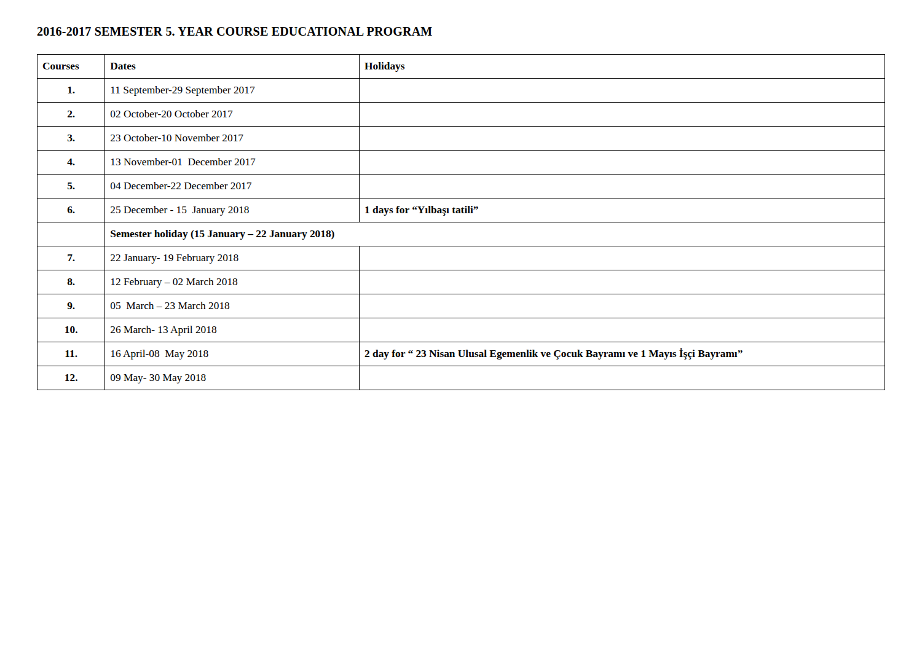2016-2017 SEMESTER 5. YEAR COURSE EDUCATIONAL PROGRAM
| Courses | Dates | Holidays |
| --- | --- | --- |
| 1. | 11 September-29 September 2017 | |
| 2. | 02 October-20 October 2017 | |
| 3. | 23 October-10 November 2017 | |
| 4. | 13 November-01 December 2017 | |
| 5. | 04 December-22 December 2017 | |
| 6. | 25 December - 15 January 2018 | 1 days for “Yılbaşı tatili” |
| | Semester holiday (15 January – 22 January 2018) |
| 7. | 22 January- 19 February 2018 | |
| 8. | 12 February – 02 March 2018 | |
| 9. | 05 March – 23 March 2018 | |
| 10. | 26 March- 13 April 2018 | |
| 11. | 16 April-08 May 2018 | 2 day for “ 23 Nisan Ulusal Egemenlik ve Çocuk Bayramı ve 1 Mayıs İşçi Bayramı” |
| 12. | 09 May- 30 May 2018 | |